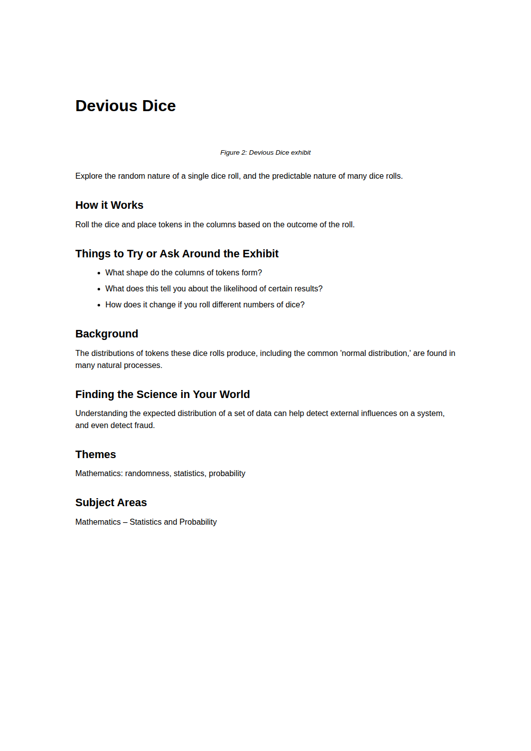Devious Dice
Figure 2: Devious Dice exhibit
Explore the random nature of a single dice roll, and the predictable nature of many dice rolls.
How it Works
Roll the dice and place tokens in the columns based on the outcome of the roll.
Things to Try or Ask Around the Exhibit
What shape do the columns of tokens form?
What does this tell you about the likelihood of certain results?
How does it change if you roll different numbers of dice?
Background
The distributions of tokens these dice rolls produce, including the common 'normal distribution,' are found in many natural processes.
Finding the Science in Your World
Understanding the expected distribution of a set of data can help detect external influences on a system, and even detect fraud.
Themes
Mathematics: randomness, statistics, probability
Subject Areas
Mathematics – Statistics and Probability